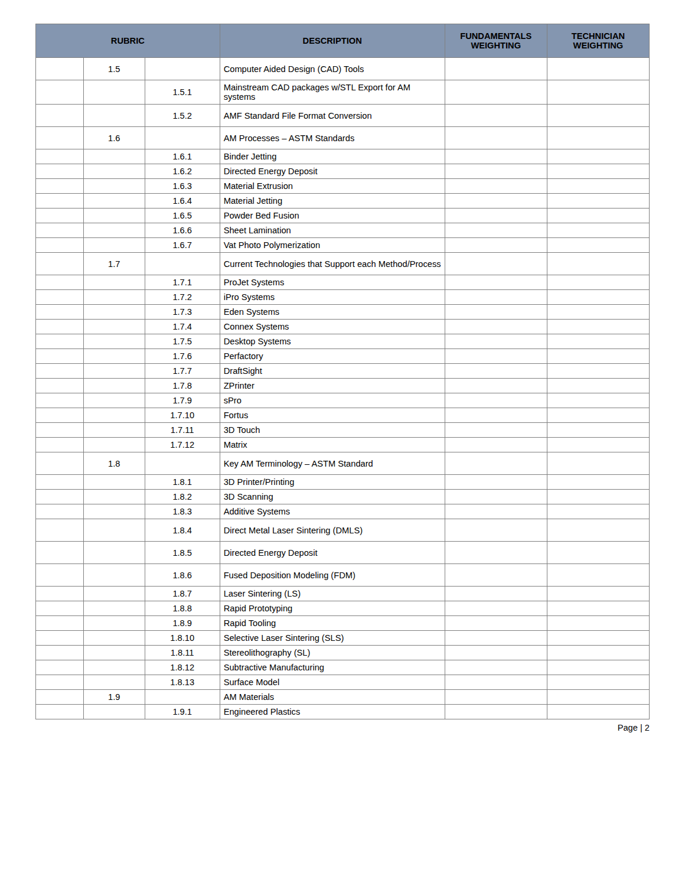| RUBRIC | DESCRIPTION | FUNDAMENTALS WEIGHTING | TECHNICIAN WEIGHTING |
| --- | --- | --- | --- |
| | 1.5 | | Computer Aided Design (CAD) Tools | | |
| | | 1.5.1 | Mainstream CAD packages w/STL Export for AM systems | | |
| | | 1.5.2 | AMF Standard File Format Conversion | | |
| | 1.6 | | AM Processes – ASTM Standards | | |
| | | 1.6.1 | Binder Jetting | | |
| | | 1.6.2 | Directed Energy Deposit | | |
| | | 1.6.3 | Material Extrusion | | |
| | | 1.6.4 | Material Jetting | | |
| | | 1.6.5 | Powder Bed Fusion | | |
| | | 1.6.6 | Sheet Lamination | | |
| | | 1.6.7 | Vat Photo Polymerization | | |
| | 1.7 | | Current Technologies that Support each Method/Process | | |
| | | 1.7.1 | ProJet Systems | | |
| | | 1.7.2 | iPro Systems | | |
| | | 1.7.3 | Eden Systems | | |
| | | 1.7.4 | Connex Systems | | |
| | | 1.7.5 | Desktop Systems | | |
| | | 1.7.6 | Perfactory | | |
| | | 1.7.7 | DraftSight | | |
| | | 1.7.8 | ZPrinter | | |
| | | 1.7.9 | sPro | | |
| | | 1.7.10 | Fortus | | |
| | | 1.7.11 | 3D Touch | | |
| | | 1.7.12 | Matrix | | |
| | 1.8 | | Key AM Terminology – ASTM Standard | | |
| | | 1.8.1 | 3D Printer/Printing | | |
| | | 1.8.2 | 3D Scanning | | |
| | | 1.8.3 | Additive Systems | | |
| | | 1.8.4 | Direct Metal Laser Sintering (DMLS) | | |
| | | 1.8.5 | Directed Energy Deposit | | |
| | | 1.8.6 | Fused Deposition Modeling (FDM) | | |
| | | 1.8.7 | Laser Sintering (LS) | | |
| | | 1.8.8 | Rapid Prototyping | | |
| | | 1.8.9 | Rapid Tooling | | |
| | | 1.8.10 | Selective Laser Sintering (SLS) | | |
| | | 1.8.11 | Stereolithography (SL) | | |
| | | 1.8.12 | Subtractive Manufacturing | | |
| | | 1.8.13 | Surface Model | | |
| | 1.9 | | AM Materials | | |
| | | 1.9.1 | Engineered Plastics | | |
Page | 2